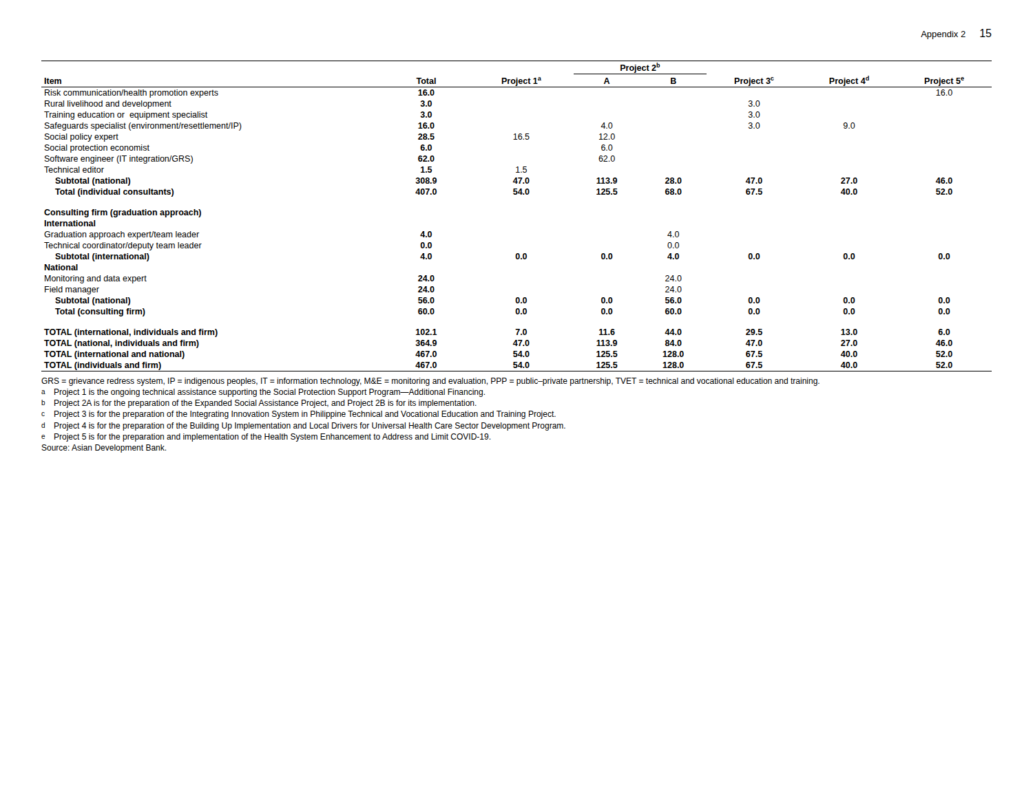Appendix 215
| | | | Project 2 b | | | |
| --- | --- | --- | --- | --- | --- | --- |
| Item | Total | Project 1 a | A | B | Project 3 c | Project 4 d | Project 5 e |
| Risk communication/health promotion experts | 16.0 | | | | | | 16.0 |
| Rural livelihood and development | 3.0 | | | | 3.0 | | |
| Training education or equipment specialist | 3.0 | | | | 3.0 | | |
| Safeguards specialist (environment/resettlement/IP) | 16.0 | | 4.0 | | 3.0 | 9.0 | |
| Social policy expert | 28.5 | 16.5 | 12.0 | | | | |
| Social protection economist | 6.0 | | 6.0 | | | | |
| Software engineer (IT integration/GRS) | 62.0 | | 62.0 | | | | |
| Technical editor | 1.5 | 1.5 | | | | | |
| Subtotal (national) | 308.9 | 47.0 | 113.9 | 28.0 | 47.0 | 27.0 | 46.0 |
| Total (individual consultants) | 407.0 | 54.0 | 125.5 | 68.0 | 67.5 | 40.0 | 52.0 |
| Consulting firm (graduation approach) | | | | | | | |
| International | | | | | | | |
| Graduation approach expert/team leader | 4.0 | | | 4.0 | | | |
| Technical coordinator/deputy team leader | 0.0 | | | 0.0 | | | |
| Subtotal (international) | 4.0 | 0.0 | 0.0 | 4.0 | 0.0 | 0.0 | 0.0 |
| National | | | | | | | |
| Monitoring and data expert | 24.0 | | | 24.0 | | | |
| Field manager | 24.0 | | | 24.0 | | | |
| Subtotal (national) | 56.0 | 0.0 | 0.0 | 56.0 | 0.0 | 0.0 | 0.0 |
| Total (consulting firm) | 60.0 | 0.0 | 0.0 | 60.0 | 0.0 | 0.0 | 0.0 |
| TOTAL (international, individuals and firm) | 102.1 | 7.0 | 11.6 | 44.0 | 29.5 | 13.0 | 6.0 |
| TOTAL (national, individuals and firm) | 364.9 | 47.0 | 113.9 | 84.0 | 47.0 | 27.0 | 46.0 |
| TOTAL (international and national) | 467.0 | 54.0 | 125.5 | 128.0 | 67.5 | 40.0 | 52.0 |
| TOTAL (individuals and firm) | 467.0 | 54.0 | 125.5 | 128.0 | 67.5 | 40.0 | 52.0 |
GRS = grievance redress system, IP = indigenous peoples, IT = information technology, M&E = monitoring and evaluation, PPP = public–private partnership, TVET = technical and vocational education and training.
aProject 1 is the ongoing technical assistance supporting the Social Protection Support Program—Additional Financing.
bProject 2A is for the preparation of the Expanded Social Assistance Project, and Project 2B is for its implementation.
cProject 3 is for the preparation of the Integrating Innovation System in Philippine Technical and Vocational Education and Training Project.
dProject 4 is for the preparation of the Building Up Implementation and Local Drivers for Universal Health Care Sector Development Program.
eProject 5 is for the preparation and implementation of the Health System Enhancement to Address and Limit COVID-19.
Source: Asian Development Bank.